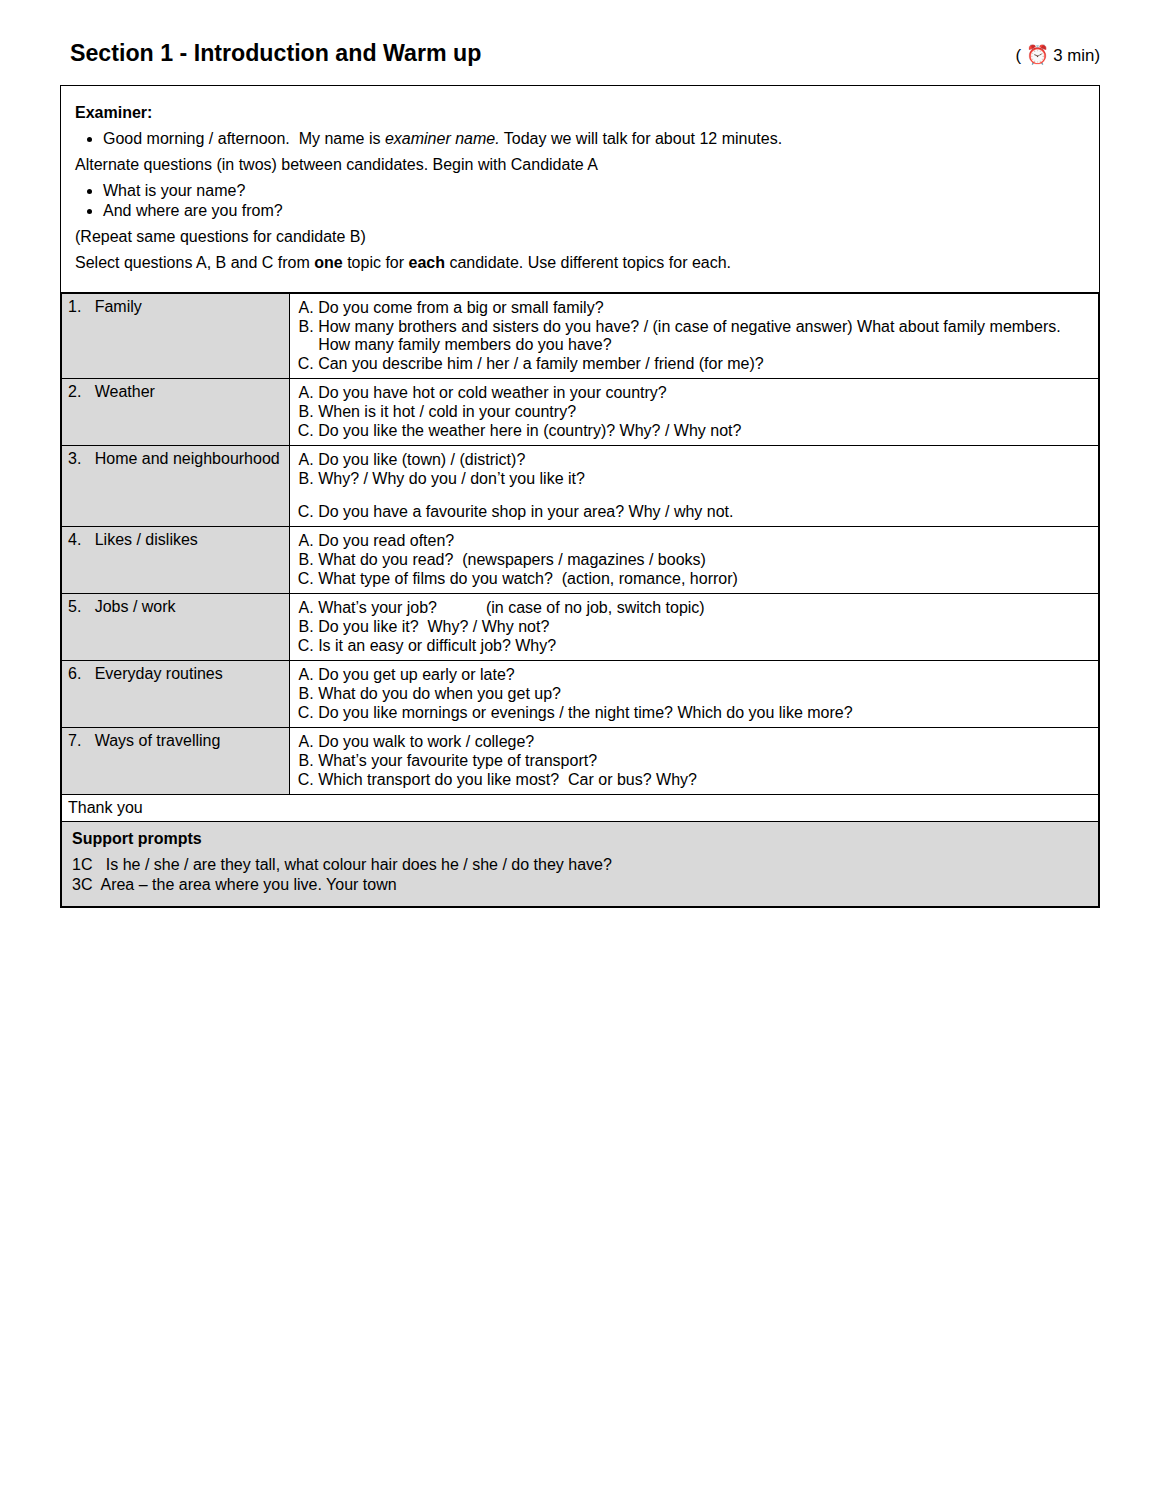Section 1 - Introduction and Warm up
( ⏰ 3 min)
Examiner:
Good morning / afternoon. My name is examiner name. Today we will talk for about 12 minutes.
Alternate questions (in twos) between candidates. Begin with Candidate A
What is your name?
And where are you from?
(Repeat same questions for candidate B)
Select questions A, B and C from one topic for each candidate. Use different topics for each.
| 1. Family | Do you come from a big or small family? How many brothers and sisters do you have? / (in case of negative answer) What about family members. How many family members do you have? Can you describe him / her / a family member / friend (for me)? |
| 2. Weather | Do you have hot or cold weather in your country? When is it hot / cold in your country? Do you like the weather here in (country)? Why? / Why not? |
| 3. Home and neighbourhood | Do you like (town) / (district)? Why? / Why do you / don’t you like it? Do you have a favourite shop in your area? Why / why not. |
| 4. Likes / dislikes | Do you read often? What do you read? (newspapers / magazines / books) What type of films do you watch? (action, romance, horror) |
| 5. Jobs / work | What’s your job? (in case of no job, switch topic) Do you like it? Why? / Why not? Is it an easy or difficult job? Why? |
| 6. Everyday routines | Do you get up early or late? What do you do when you get up? Do you like mornings or evenings / the night time? Which do you like more? |
| 7. Ways of travelling | Do you walk to work / college? What’s your favourite type of transport? Which transport do you like most? Car or bus? Why? |
Thank you
Support prompts
1C Is he / she / are they tall, what colour hair does he / she / do they have?
3C Area – the area where you live. Your town